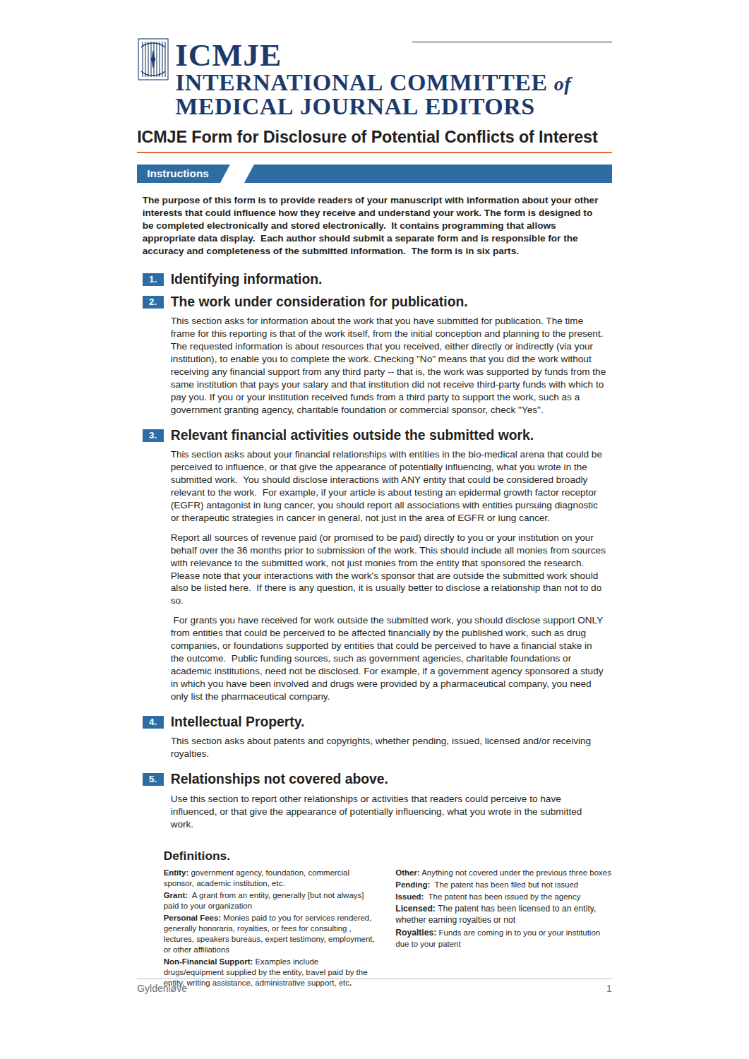ICMJE
INTERNATIONAL COMMITTEE of
MEDICAL JOURNAL EDITORS
ICMJE Form for Disclosure of Potential Conflicts of Interest
Instructions
The purpose of this form is to provide readers of your manuscript with information about your other interests that could influence how they receive and understand your work. The form is designed to be completed electronically and stored electronically. It contains programming that allows appropriate data display. Each author should submit a separate form and is responsible for the accuracy and completeness of the submitted information. The form is in six parts.
1.
Identifying information.
2.
The work under consideration for publication.
This section asks for information about the work that you have submitted for publication. The time frame for this reporting is that of the work itself, from the initial conception and planning to the present. The requested information is about resources that you received, either directly or indirectly (via your institution), to enable you to complete the work. Checking "No" means that you did the work without receiving any financial support from any third party -- that is, the work was supported by funds from the same institution that pays your salary and that institution did not receive third-party funds with which to pay you. If you or your institution received funds from a third party to support the work, such as a government granting agency, charitable foundation or commercial sponsor, check "Yes".
3.
Relevant financial activities outside the submitted work.
This section asks about your financial relationships with entities in the bio-medical arena that could be perceived to influence, or that give the appearance of potentially influencing, what you wrote in the submitted work. You should disclose interactions with ANY entity that could be considered broadly relevant to the work. For example, if your article is about testing an epidermal growth factor receptor (EGFR) antagonist in lung cancer, you should report all associations with entities pursuing diagnostic or therapeutic strategies in cancer in general, not just in the area of EGFR or lung cancer.
Report all sources of revenue paid (or promised to be paid) directly to you or your institution on your behalf over the 36 months prior to submission of the work. This should include all monies from sources with relevance to the submitted work, not just monies from the entity that sponsored the research. Please note that your interactions with the work's sponsor that are outside the submitted work should also be listed here. If there is any question, it is usually better to disclose a relationship than not to do so.
For grants you have received for work outside the submitted work, you should disclose support ONLY from entities that could be perceived to be affected financially by the published work, such as drug companies, or foundations supported by entities that could be perceived to have a financial stake in the outcome. Public funding sources, such as government agencies, charitable foundations or academic institutions, need not be disclosed. For example, if a government agency sponsored a study in which you have been involved and drugs were provided by a pharmaceutical company, you need only list the pharmaceutical company.
4.
Intellectual Property.
This section asks about patents and copyrights, whether pending, issued, licensed and/or receiving royalties.
5.
Relationships not covered above.
Use this section to report other relationships or activities that readers could perceive to have influenced, or that give the appearance of potentially influencing, what you wrote in the submitted work.
Definitions.
Entity: government agency, foundation, commercial sponsor, academic institution, etc.
Grant: A grant from an entity, generally [but not always] paid to your organization
Personal Fees: Monies paid to you for services rendered, generally honoraria, royalties, or fees for consulting , lectures, speakers bureaus, expert testimony, employment, or other affiliations
Non-Financial Support: Examples include drugs/equipment supplied by the entity, travel paid by the entity, writing assistance, administrative support, etc.
Other: Anything not covered under the previous three boxes
Pending: The patent has been filed but not issued
Issued: The patent has been issued by the agency
Licensed: The patent has been licensed to an entity, whether earning royalties or not
Royalties: Funds are coming in to you or your institution due to your patent
Gyldenløve
1